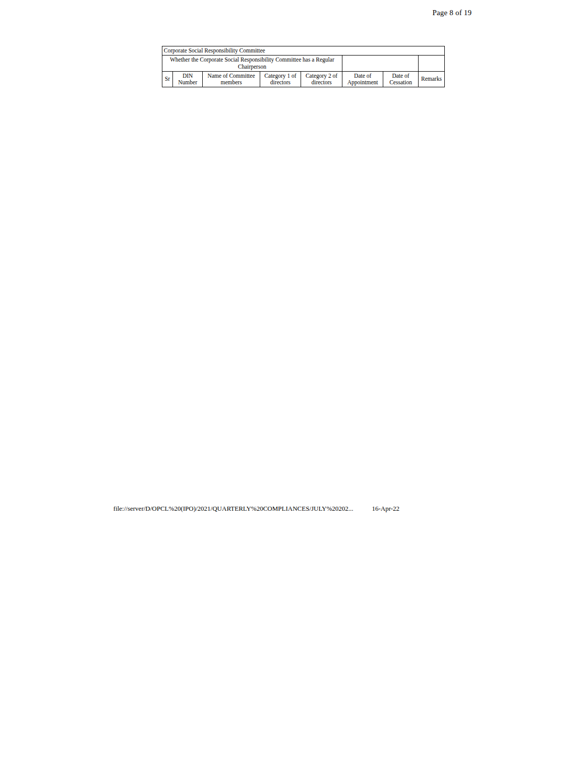Page 8 of 19
| Corporate Social Responsibility Committee |
| Whether the Corporate Social Responsibility Committee has a Regular Chairperson | | |
| Sr | DIN Number | Name of Committee members | Category 1 of directors | Category 2 of directors | Date of Appointment | Date of Cessation | Remarks |
file://server/D/OPCL%20(IPO)/2021/QUARTERLY%20COMPLIANCES/JULY%20202... 16-Apr-22